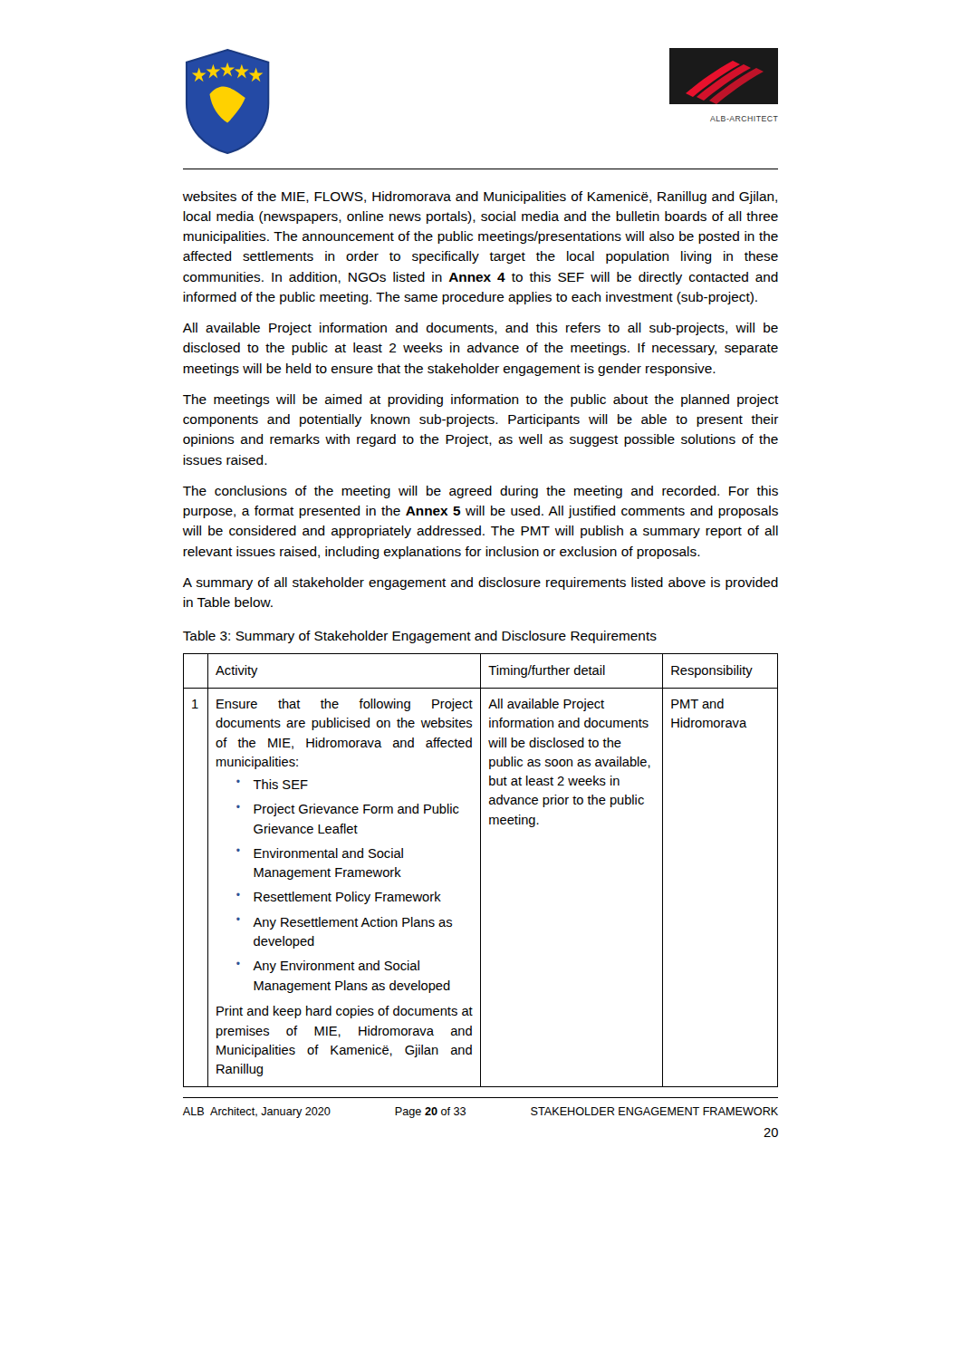ALB-ARCHITECT
websites of the MIE, FLOWS, Hidromorava and Municipalities of Kamenicë, Ranillug and Gjilan, local media (newspapers, online news portals), social media and the bulletin boards of all three municipalities. The announcement of the public meetings/presentations will also be posted in the affected settlements in order to specifically target the local population living in these communities. In addition, NGOs listed in Annex 4 to this SEF will be directly contacted and informed of the public meeting. The same procedure applies to each investment (sub-project).
All available Project information and documents, and this refers to all sub-projects, will be disclosed to the public at least 2 weeks in advance of the meetings. If necessary, separate meetings will be held to ensure that the stakeholder engagement is gender responsive.
The meetings will be aimed at providing information to the public about the planned project components and potentially known sub-projects. Participants will be able to present their opinions and remarks with regard to the Project, as well as suggest possible solutions of the issues raised.
The conclusions of the meeting will be agreed during the meeting and recorded. For this purpose, a format presented in the Annex 5 will be used. All justified comments and proposals will be considered and appropriately addressed. The PMT will publish a summary report of all relevant issues raised, including explanations for inclusion or exclusion of proposals.
A summary of all stakeholder engagement and disclosure requirements listed above is provided in Table below.
Table 3: Summary of Stakeholder Engagement and Disclosure Requirements
| | Activity | Timing/further detail | Responsibility |
| --- | --- | --- | --- |
| 1 | Ensure that the following Project documents are publicised on the websites of the MIE, Hidromorava and affected municipalities: This SEF Project Grievance Form and Public Grievance Leaflet Environmental and Social Management Framework Resettlement Policy Framework Any Resettlement Action Plans as developed Any Environment and Social Management Plans as developed Print and keep hard copies of documents at premises of MIE, Hidromorava and Municipalities of Kamenicë, Gjilan and Ranillug | All available Project information and documents will be disclosed to the public as soon as available, but at least 2 weeks in advance prior to the public meeting. | PMT and Hidromorava |
ALB Architect, January 2020
Page 20 of 33
STAKEHOLDER ENGAGEMENT FRAMEWORK
20